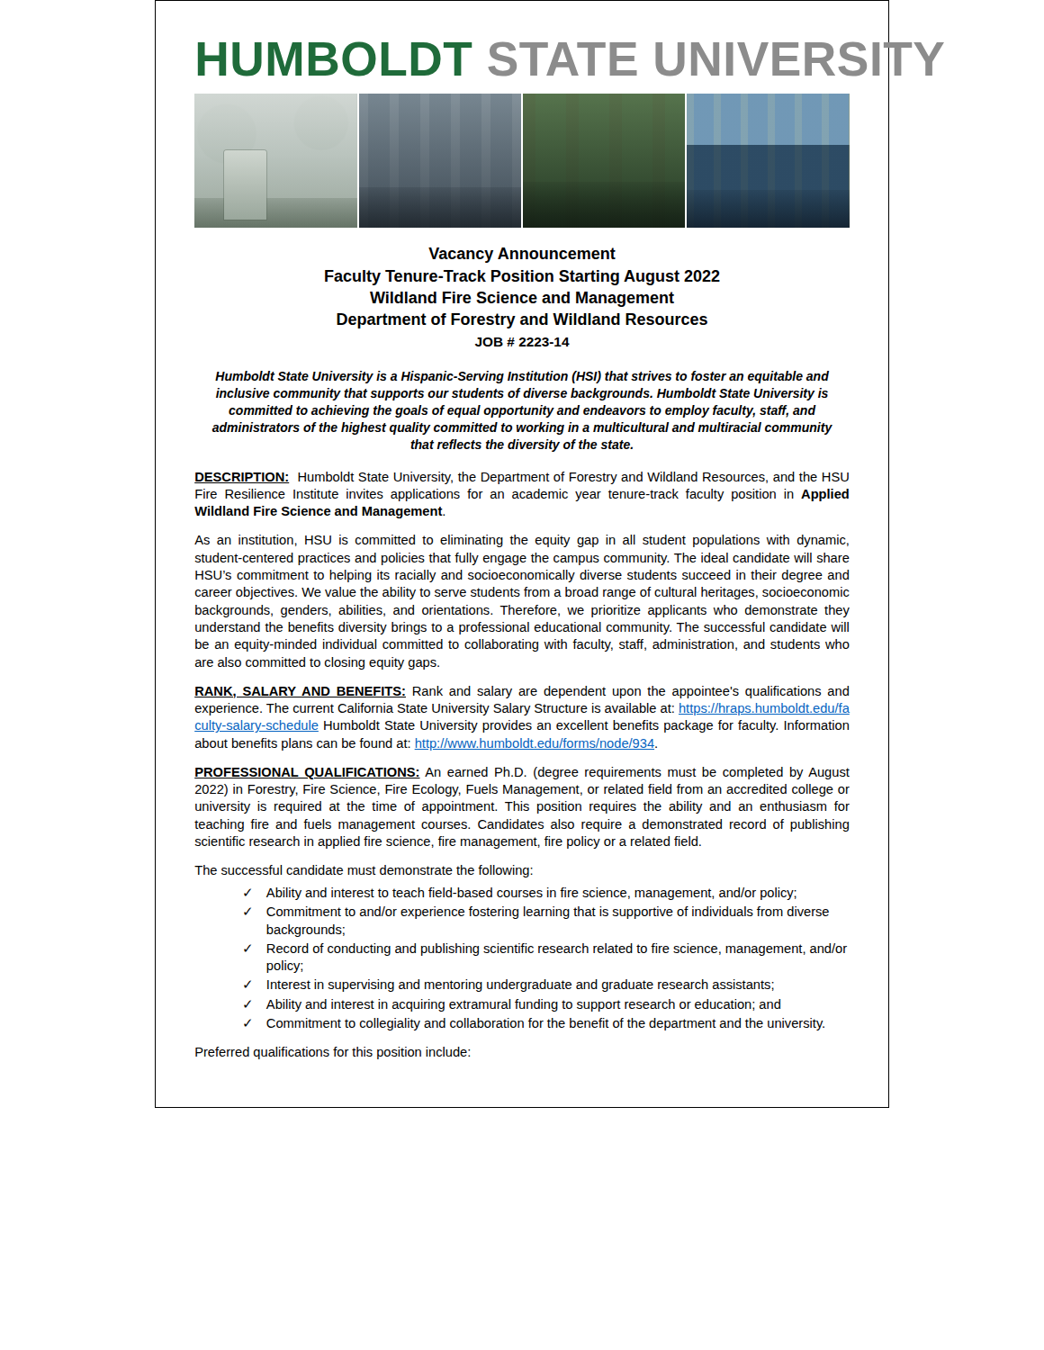HUMBOLDT STATE UNIVERSITY
Vacancy Announcement
Faculty Tenure-Track Position Starting August 2022
Wildland Fire Science and Management
Department of Forestry and Wildland Resources
JOB # 2223-14
Humboldt State University is a Hispanic-Serving Institution (HSI) that strives to foster an equitable and inclusive community that supports our students of diverse backgrounds. Humboldt State University is committed to achieving the goals of equal opportunity and endeavors to employ faculty, staff, and administrators of the highest quality committed to working in a multicultural and multiracial community that reflects the diversity of the state.
DESCRIPTION: Humboldt State University, the Department of Forestry and Wildland Resources, and the HSU Fire Resilience Institute invites applications for an academic year tenure-track faculty position in Applied Wildland Fire Science and Management.
As an institution, HSU is committed to eliminating the equity gap in all student populations with dynamic, student-centered practices and policies that fully engage the campus community. The ideal candidate will share HSU’s commitment to helping its racially and socioeconomically diverse students succeed in their degree and career objectives. We value the ability to serve students from a broad range of cultural heritages, socioeconomic backgrounds, genders, abilities, and orientations. Therefore, we prioritize applicants who demonstrate they understand the benefits diversity brings to a professional educational community. The successful candidate will be an equity-minded individual committed to collaborating with faculty, staff, administration, and students who are also committed to closing equity gaps.
RANK, SALARY AND BENEFITS: Rank and salary are dependent upon the appointee's qualifications and experience. The current California State University Salary Structure is available at: https://hraps.humboldt.edu/faculty-salary-schedule Humboldt State University provides an excellent benefits package for faculty. Information about benefits plans can be found at: http://www.humboldt.edu/forms/node/934.
PROFESSIONAL QUALIFICATIONS: An earned Ph.D. (degree requirements must be completed by August 2022) in Forestry, Fire Science, Fire Ecology, Fuels Management, or related field from an accredited college or university is required at the time of appointment. This position requires the ability and an enthusiasm for teaching fire and fuels management courses. Candidates also require a demonstrated record of publishing scientific research in applied fire science, fire management, fire policy or a related field.
The successful candidate must demonstrate the following:
Ability and interest to teach field-based courses in fire science, management, and/or policy;
Commitment to and/or experience fostering learning that is supportive of individuals from diverse backgrounds;
Record of conducting and publishing scientific research related to fire science, management, and/or policy;
Interest in supervising and mentoring undergraduate and graduate research assistants;
Ability and interest in acquiring extramural funding to support research or education; and
Commitment to collegiality and collaboration for the benefit of the department and the university.
Preferred qualifications for this position include: